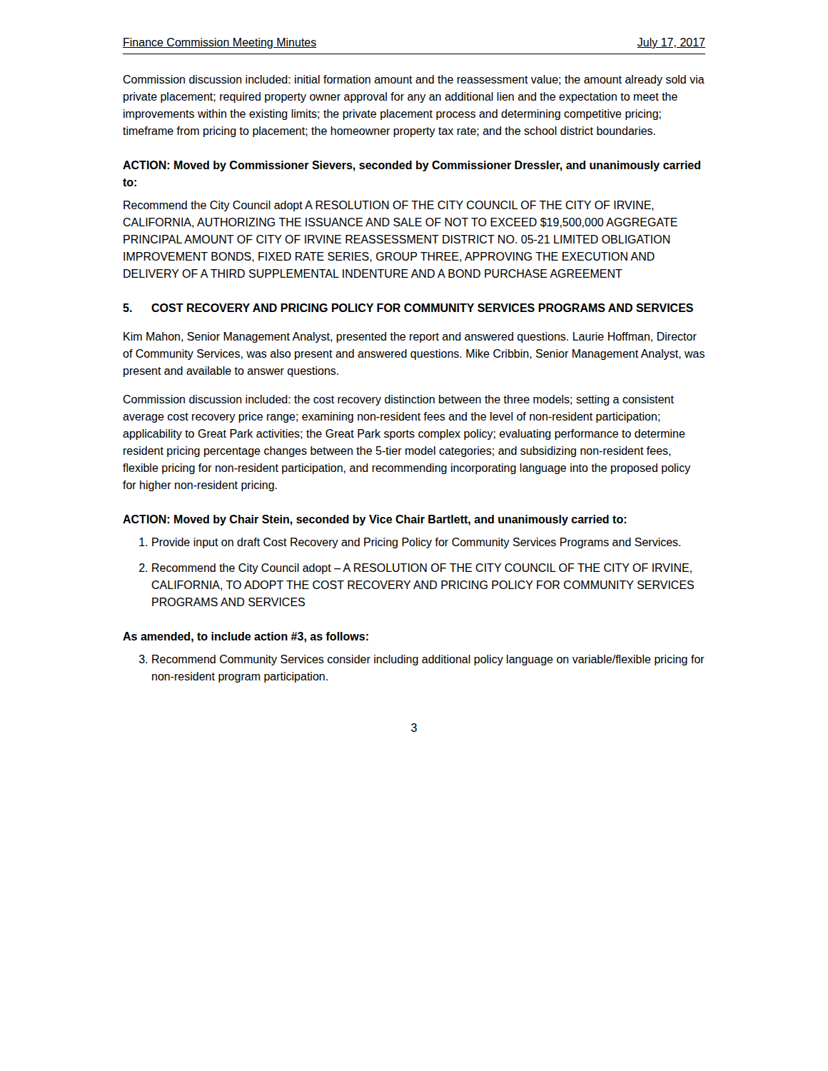Finance Commission Meeting Minutes July 17, 2017
Commission discussion included: initial formation amount and the reassessment value; the amount already sold via private placement; required property owner approval for any an additional lien and the expectation to meet the improvements within the existing limits; the private placement process and determining competitive pricing; timeframe from pricing to placement; the homeowner property tax rate; and the school district boundaries.
ACTION: Moved by Commissioner Sievers, seconded by Commissioner Dressler, and unanimously carried to:
Recommend the City Council adopt A RESOLUTION OF THE CITY COUNCIL OF THE CITY OF IRVINE, CALIFORNIA, AUTHORIZING THE ISSUANCE AND SALE OF NOT TO EXCEED $19,500,000 AGGREGATE PRINCIPAL AMOUNT OF CITY OF IRVINE REASSESSMENT DISTRICT NO. 05-21 LIMITED OBLIGATION IMPROVEMENT BONDS, FIXED RATE SERIES, GROUP THREE, APPROVING THE EXECUTION AND DELIVERY OF A THIRD SUPPLEMENTAL INDENTURE AND A BOND PURCHASE AGREEMENT
5. Cost Recovery and Pricing Policy for Community Services Programs and Services
Kim Mahon, Senior Management Analyst, presented the report and answered questions. Laurie Hoffman, Director of Community Services, was also present and answered questions. Mike Cribbin, Senior Management Analyst, was present and available to answer questions.
Commission discussion included: the cost recovery distinction between the three models; setting a consistent average cost recovery price range; examining non-resident fees and the level of non-resident participation; applicability to Great Park activities; the Great Park sports complex policy; evaluating performance to determine resident pricing percentage changes between the 5-tier model categories; and subsidizing non-resident fees, flexible pricing for non-resident participation, and recommending incorporating language into the proposed policy for higher non-resident pricing.
ACTION: Moved by Chair Stein, seconded by Vice Chair Bartlett, and unanimously carried to:
Provide input on draft Cost Recovery and Pricing Policy for Community Services Programs and Services.
Recommend the City Council adopt – A RESOLUTION OF THE CITY COUNCIL OF THE CITY OF IRVINE, CALIFORNIA, TO ADOPT THE COST RECOVERY AND PRICING POLICY FOR COMMUNITY SERVICES PROGRAMS AND SERVICES
As amended, to include action #3, as follows:
Recommend Community Services consider including additional policy language on variable/flexible pricing for non-resident program participation.
3